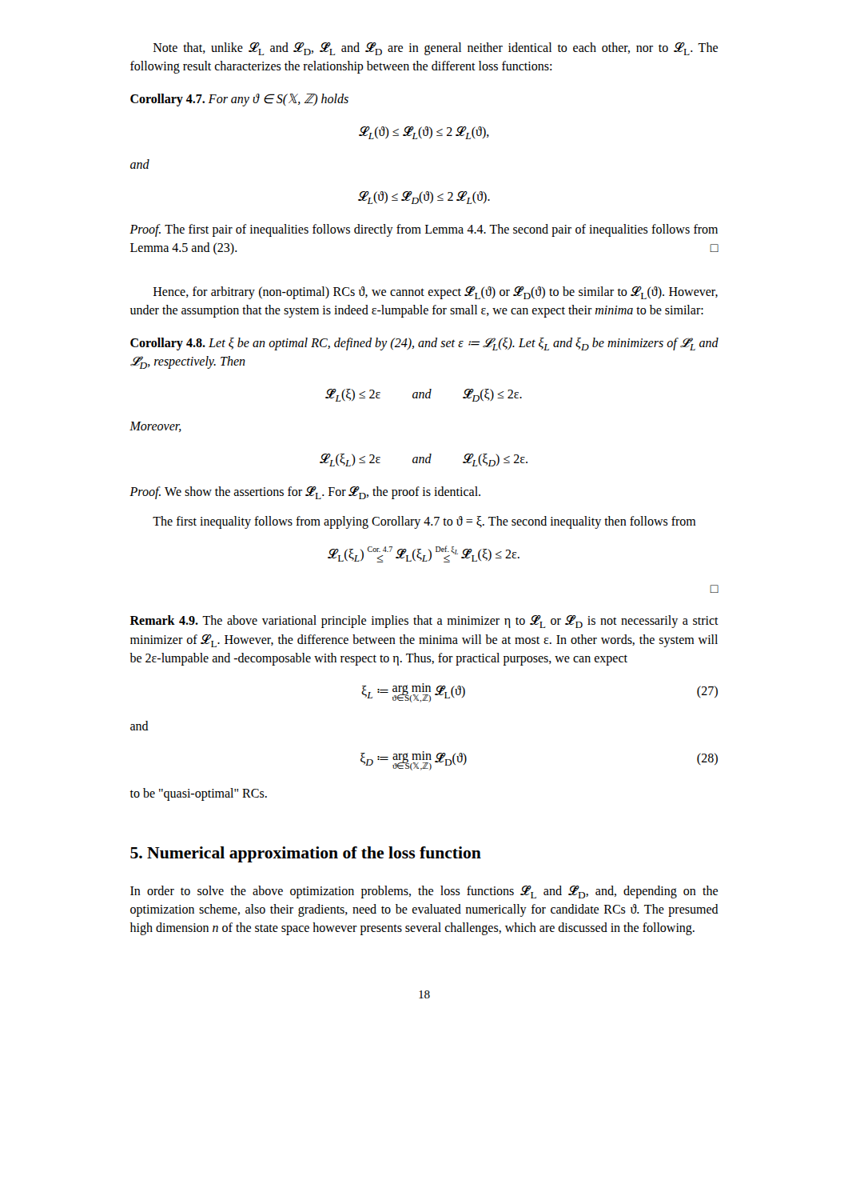Note that, unlike 𝓛L and 𝓛D, 𝓛̃L and 𝓛̃D are in general neither identical to each other, nor to 𝓛L. The following result characterizes the relationship between the different loss functions:
Corollary 4.7. For any ϑ ∈ S(𝕏, ℤ) holds
𝓛L(ϑ) ≤ 𝓛̃L(ϑ) ≤ 2 𝓛L(ϑ),
and
𝓛L(ϑ) ≤ 𝓛̃D(ϑ) ≤ 2 𝓛L(ϑ).
Proof. The first pair of inequalities follows directly from Lemma 4.4. The second pair of inequalities follows from Lemma 4.5 and (23). □
Hence, for arbitrary (non-optimal) RCs ϑ, we cannot expect 𝓛̃L(ϑ) or 𝓛̃D(ϑ) to be similar to 𝓛L(ϑ). However, under the assumption that the system is indeed ε-lumpable for small ε, we can expect their minima to be similar:
Corollary 4.8. Let ξ be an optimal RC, defined by (24), and set ε ≔ 𝓛L(ξ). Let ξL and ξD be minimizers of 𝓛̃L and 𝓛̃D, respectively. Then
𝓛̃L(ξ) ≤ 2ε and 𝓛̃D(ξ) ≤ 2ε.
Moreover,
𝓛L(ξL) ≤ 2ε and 𝓛L(ξD) ≤ 2ε.
Proof. We show the assertions for 𝓛̃L. For 𝓛̃D, the proof is identical.
The first inequality follows from applying Corollary 4.7 to ϑ = ξ. The second inequality then follows from
𝓛L(ξL) Cor. 4.7≤ 𝓛̃L(ξL) Def. ξL≤ 𝓛̃L(ξ) ≤ 2ε.
□
Remark 4.9. The above variational principle implies that a minimizer η to 𝓛̃L or 𝓛̃D is not necessarily a strict minimizer of 𝓛L. However, the difference between the minima will be at most ε. In other words, the system will be 2ε-lumpable and -decomposable with respect to η. Thus, for practical purposes, we can expect
(27)
ξL ≔ arg min ϑ∈S(𝕏,ℤ) 𝓛̃L(ϑ)
and
(28)
ξD ≔ arg min ϑ∈S(𝕏,ℤ) 𝓛̃D(ϑ)
to be "quasi-optimal" RCs.
5. Numerical approximation of the loss function
In order to solve the above optimization problems, the loss functions 𝓛̃L and 𝓛̃D, and, depending on the optimization scheme, also their gradients, need to be evaluated numerically for candidate RCs ϑ. The presumed high dimension n of the state space however presents several challenges, which are discussed in the following.
18